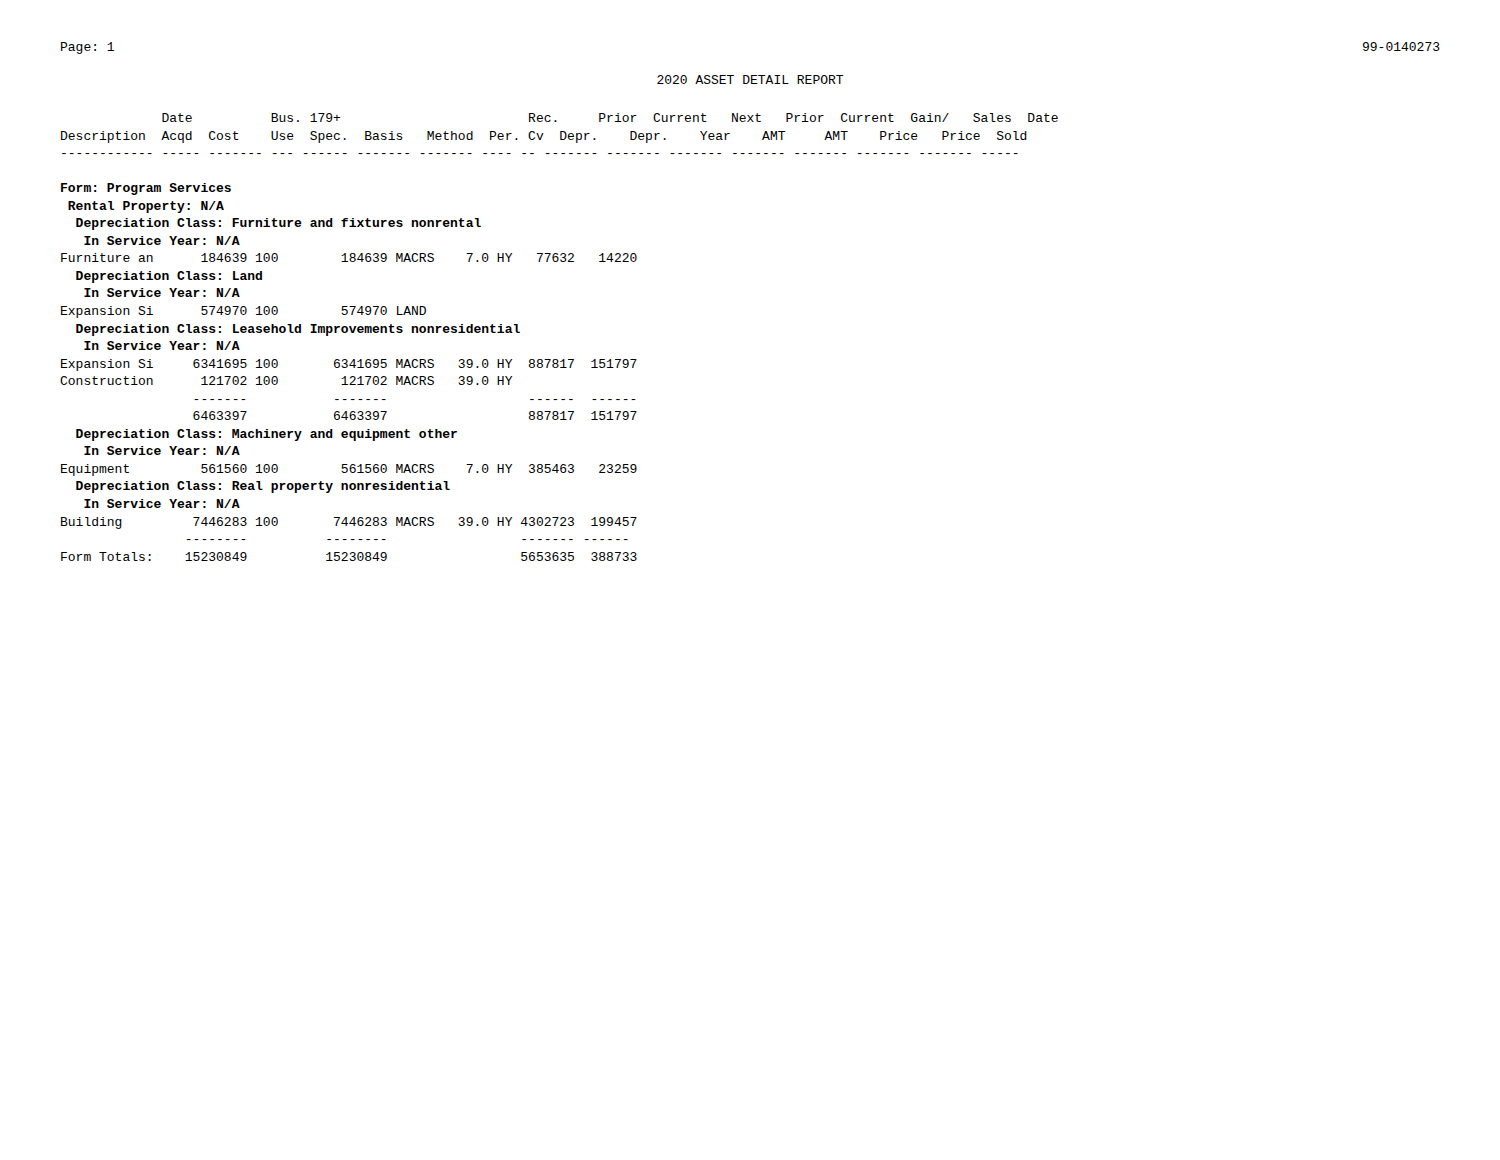Page: 1 99-0140273
2020 ASSET DETAIL REPORT
             Date          Bus. 179+                        Rec.     Prior  Current   Next   Prior  Current  Gain/   Sales  Date
Description  Acqd  Cost    Use  Spec.  Basis   Method  Per. Cv  Depr.    Depr.    Year    AMT     AMT    Price   Price  Sold
------------ ----- ------- --- ------ ------- ------- ---- -- ------- ------- ------- ------- ------- ------- ------- -----

Form: Program Services
 Rental Property: N/A
  Depreciation Class: Furniture and fixtures nonrental
   In Service Year: N/A
Furniture an      184639 100        184639 MACRS    7.0 HY   77632   14220
  Depreciation Class: Land
   In Service Year: N/A
Expansion Si      574970 100        574970 LAND
  Depreciation Class: Leasehold Improvements nonresidential
   In Service Year: N/A
Expansion Si     6341695 100       6341695 MACRS   39.0 HY  887817  151797
Construction      121702 100        121702 MACRS   39.0 HY
                 -------           -------                  ------  ------
                 6463397           6463397                  887817  151797
  Depreciation Class: Machinery and equipment other
   In Service Year: N/A
Equipment         561560 100        561560 MACRS    7.0 HY  385463   23259
  Depreciation Class: Real property nonresidential
   In Service Year: N/A
Building         7446283 100       7446283 MACRS   39.0 HY 4302723  199457
                --------          --------                 ------- ------
Form Totals:    15230849          15230849                 5653635  388733